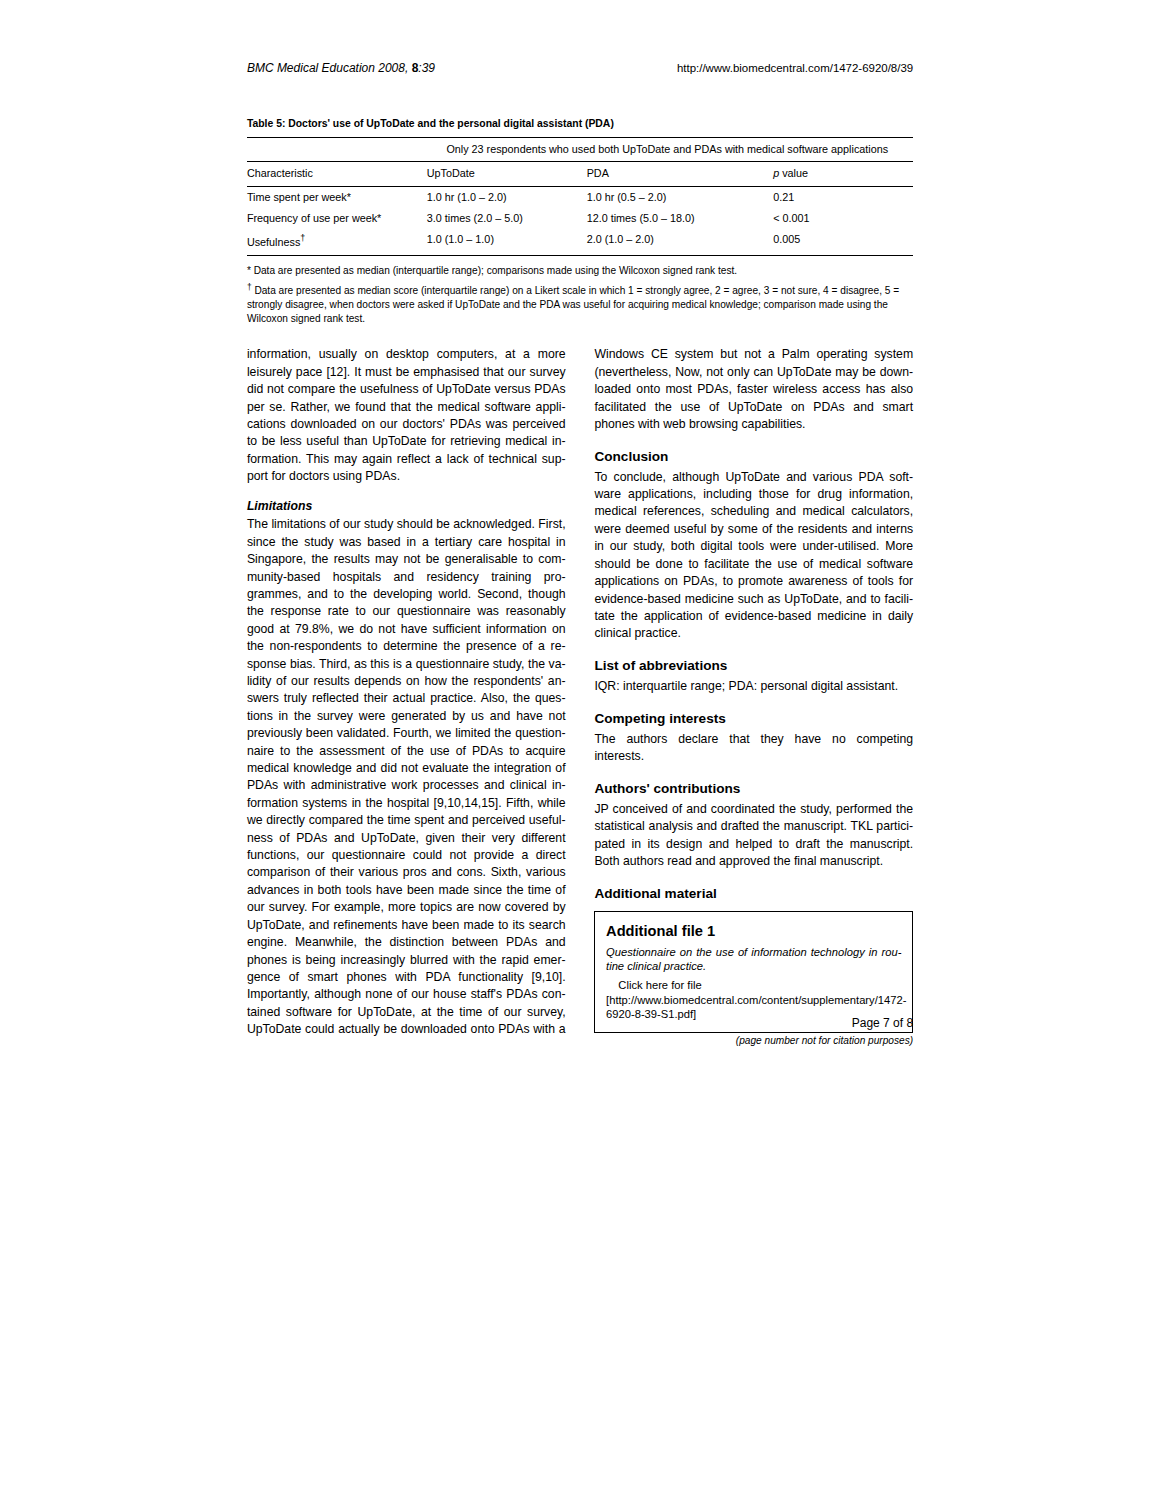BMC Medical Education 2008, 8:39
http://www.biomedcentral.com/1472-6920/8/39
Table 5: Doctors' use of UpToDate and the personal digital assistant (PDA)
| | Only 23 respondents who used both UpToDate and PDAs with medical software applications |
| --- | --- |
| Characteristic | UpToDate | PDA | p value |
| Time spent per week* | 1.0 hr (1.0 – 2.0) | 1.0 hr (0.5 – 2.0) | 0.21 |
| Frequency of use per week* | 3.0 times (2.0 – 5.0) | 12.0 times (5.0 – 18.0) | < 0.001 |
| Usefulness † | 1.0 (1.0 – 1.0) | 2.0 (1.0 – 2.0) | 0.005 |
* Data are presented as median (interquartile range); comparisons made using the Wilcoxon signed rank test.
† Data are presented as median score (interquartile range) on a Likert scale in which 1 = strongly agree, 2 = agree, 3 = not sure, 4 = disagree, 5 = strongly disagree, when doctors were asked if UpToDate and the PDA was useful for acquiring medical knowledge; comparison made using the Wilcoxon signed rank test.
information, usually on desktop computers, at a more leisurely pace [12]. It must be emphasised that our survey did not compare the usefulness of UpToDate versus PDAs per se. Rather, we found that the medical software applications downloaded on our doctors' PDAs was perceived to be less useful than UpToDate for retrieving medical information. This may again reflect a lack of technical support for doctors using PDAs.
Limitations
The limitations of our study should be acknowledged. First, since the study was based in a tertiary care hospital in Singapore, the results may not be generalisable to community-based hospitals and residency training programmes, and to the developing world. Second, though the response rate to our questionnaire was reasonably good at 79.8%, we do not have sufficient information on the non-respondents to determine the presence of a response bias. Third, as this is a questionnaire study, the validity of our results depends on how the respondents' answers truly reflected their actual practice. Also, the questions in the survey were generated by us and have not previously been validated. Fourth, we limited the questionnaire to the assessment of the use of PDAs to acquire medical knowledge and did not evaluate the integration of PDAs with administrative work processes and clinical information systems in the hospital [9,10,14,15]. Fifth, while we directly compared the time spent and perceived usefulness of PDAs and UpToDate, given their very different functions, our questionnaire could not provide a direct comparison of their various pros and cons. Sixth, various advances in both tools have been made since the time of our survey. For example, more topics are now covered by UpToDate, and refinements have been made to its search engine. Meanwhile, the distinction between PDAs and phones is being increasingly blurred with the rapid emergence of smart phones with PDA functionality [9,10]. Importantly, although none of our house staff's PDAs contained software for UpToDate, at the time of our survey, UpToDate could actually be downloaded onto PDAs with a Windows CE system but not a Palm operating system (nevertheless, Now, not only can UpToDate may be downloaded onto most PDAs, faster wireless access has also facilitated the use of UpToDate on PDAs and smart phones with web browsing capabilities.
Conclusion
To conclude, although UpToDate and various PDA software applications, including those for drug information, medical references, scheduling and medical calculators, were deemed useful by some of the residents and interns in our study, both digital tools were under-utilised. More should be done to facilitate the use of medical software applications on PDAs, to promote awareness of tools for evidence-based medicine such as UpToDate, and to facilitate the application of evidence-based medicine in daily clinical practice.
List of abbreviations
IQR: interquartile range; PDA: personal digital assistant.
Competing interests
The authors declare that they have no competing interests.
Authors' contributions
JP conceived of and coordinated the study, performed the statistical analysis and drafted the manuscript. TKL participated in its design and helped to draft the manuscript. Both authors read and approved the final manuscript.
Additional material
Additional file 1
Questionnaire on the use of information technology in routine clinical practice.
Click here for file
[http://www.biomedcentral.com/content/supplementary/1472-6920-8-39-S1.pdf]
Page 7 of 8
(page number not for citation purposes)